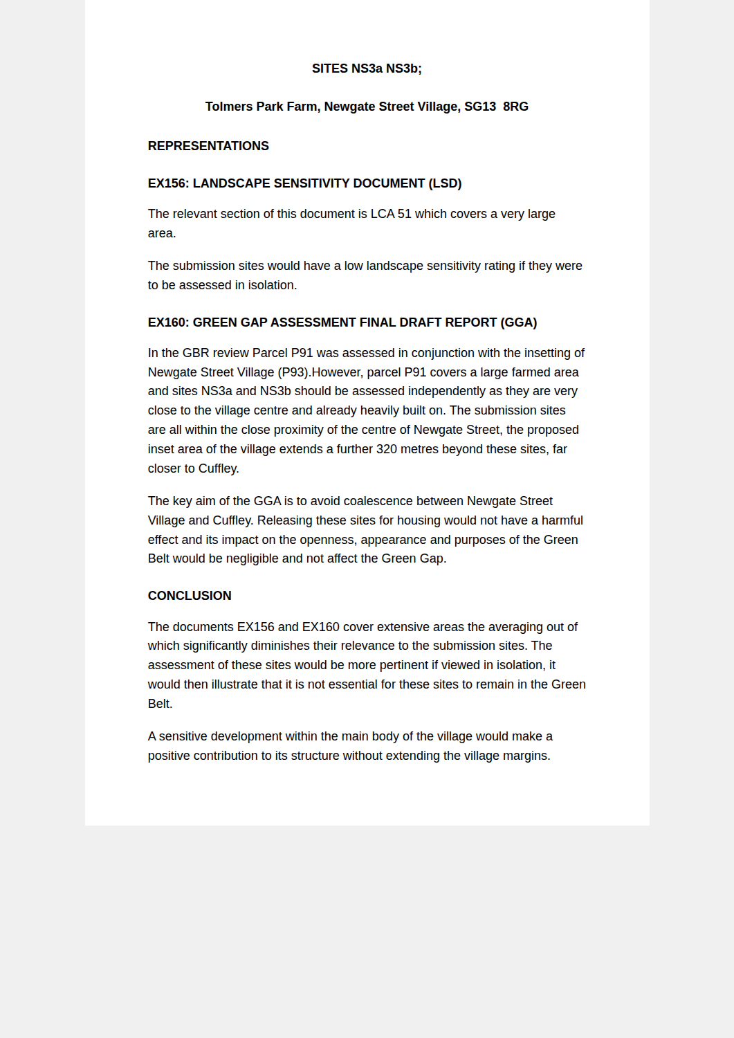SITES NS3a NS3b; Tolmers Park Farm, Newgate Street Village, SG13 8RG
REPRESENTATIONS
EX156: LANDSCAPE SENSITIVITY DOCUMENT (LSD)
The relevant section of this document is LCA 51 which covers a very large area.
The submission sites would have a low landscape sensitivity rating if they were to be assessed in isolation.
EX160: GREEN GAP ASSESSMENT FINAL DRAFT REPORT (GGA)
In the GBR review Parcel P91 was assessed in conjunction with the insetting of Newgate Street Village (P93).However, parcel P91 covers a large farmed area and sites NS3a and NS3b should be assessed independently as they are very close to the village centre and already heavily built on. The submission sites are all within the close proximity of the centre of Newgate Street, the proposed inset area of the village extends a further 320 metres beyond these sites, far closer to Cuffley.
The key aim of the GGA is to avoid coalescence between Newgate Street Village and Cuffley. Releasing these sites for housing would not have a harmful effect and its impact on the openness, appearance and purposes of the Green Belt would be negligible and not affect the Green Gap.
CONCLUSION
The documents EX156 and EX160 cover extensive areas the averaging out of which significantly diminishes their relevance to the submission sites. The assessment of these sites would be more pertinent if viewed in isolation, it would then illustrate that it is not essential for these sites to remain in the Green Belt.
A sensitive development within the main body of the village would make a positive contribution to its structure without extending the village margins.